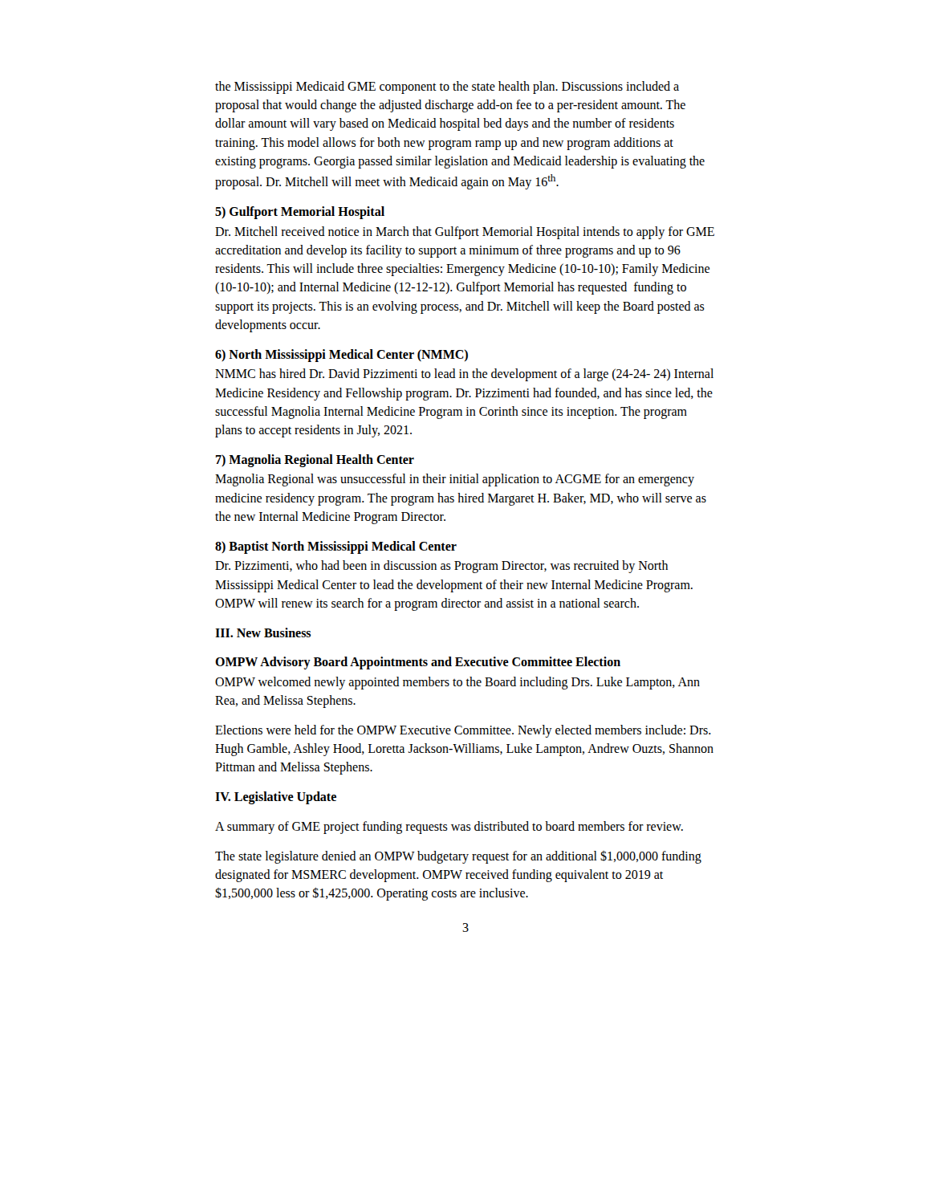the Mississippi Medicaid GME component to the state health plan. Discussions included a proposal that would change the adjusted discharge add-on fee to a per-resident amount. The dollar amount will vary based on Medicaid hospital bed days and the number of residents training. This model allows for both new program ramp up and new program additions at existing programs. Georgia passed similar legislation and Medicaid leadership is evaluating the proposal. Dr. Mitchell will meet with Medicaid again on May 16th.
5) Gulfport Memorial Hospital
Dr. Mitchell received notice in March that Gulfport Memorial Hospital intends to apply for GME accreditation and develop its facility to support a minimum of three programs and up to 96 residents. This will include three specialties: Emergency Medicine (10-10-10); Family Medicine (10-10-10); and Internal Medicine (12-12-12). Gulfport Memorial has requested funding to support its projects. This is an evolving process, and Dr. Mitchell will keep the Board posted as developments occur.
6) North Mississippi Medical Center (NMMC)
NMMC has hired Dr. David Pizzimenti to lead in the development of a large (24-24- 24) Internal Medicine Residency and Fellowship program. Dr. Pizzimenti had founded, and has since led, the successful Magnolia Internal Medicine Program in Corinth since its inception. The program plans to accept residents in July, 2021.
7) Magnolia Regional Health Center
Magnolia Regional was unsuccessful in their initial application to ACGME for an emergency medicine residency program. The program has hired Margaret H. Baker, MD, who will serve as the new Internal Medicine Program Director.
8) Baptist North Mississippi Medical Center
Dr. Pizzimenti, who had been in discussion as Program Director, was recruited by North Mississippi Medical Center to lead the development of their new Internal Medicine Program. OMPW will renew its search for a program director and assist in a national search.
III. New Business
OMPW Advisory Board Appointments and Executive Committee Election
OMPW welcomed newly appointed members to the Board including Drs. Luke Lampton, Ann Rea, and Melissa Stephens.
Elections were held for the OMPW Executive Committee. Newly elected members include: Drs. Hugh Gamble, Ashley Hood, Loretta Jackson-Williams, Luke Lampton, Andrew Ouzts, Shannon Pittman and Melissa Stephens.
IV. Legislative Update
A summary of GME project funding requests was distributed to board members for review.
The state legislature denied an OMPW budgetary request for an additional $1,000,000 funding designated for MSMERC development. OMPW received funding equivalent to 2019 at $1,500,000 less or $1,425,000. Operating costs are inclusive.
3